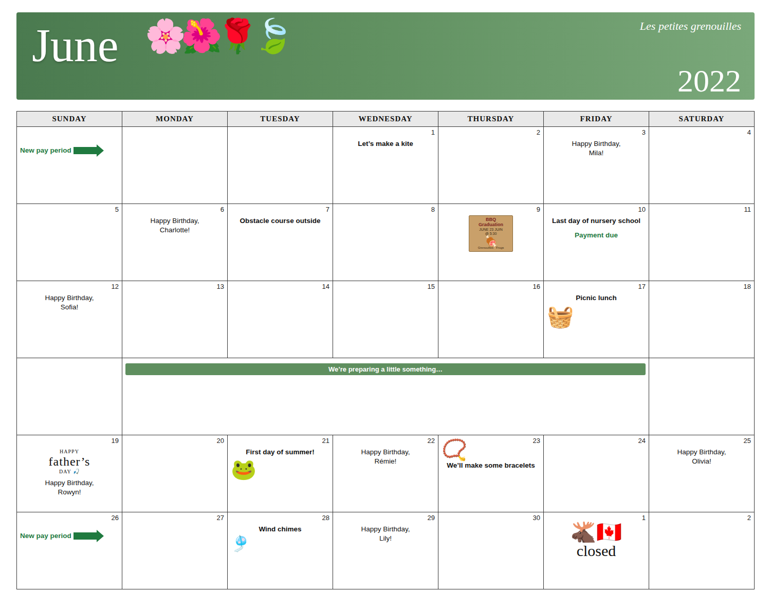June
🌸🌺🌹🍃
Les petites grenouilles
2022
| Sunday | Monday | Tuesday | Wednesday | Thursday | Friday | Saturday |
| --- | --- | --- | --- | --- | --- | --- |
| New pay period | | | 1 Let’s make a kite | 2 | 3 Happy Birthday, Mila! | 4 |
| 5 | 6 Happy Birthday, Charlotte! | 7 Obstacle course outside | 8 | 9 BBQ Graduation JUNE 23 JUIN @ 5:30 🍖 Grenouilles Frogs | 10 Last day of nursery school Payment due | 11 |
| 12 Happy Birthday, Sofia! | 13 | 14 | 15 | 16 | 17 Picnic lunch 🧺 | 18 |
| | We’re preparing a little something… | |
| 19 HAPPY father’s DAY 🎣 Happy Birthday, Rowyn! | 20 | 21 First day of summer! 🐸 | 22 Happy Birthday, Rémie! | 23 📿 We’ll make some bracelets | 24 | 25 Happy Birthday, Olivia! |
| 26 New pay period | 27 | 28 Wind chimes 🎐 | 29 Happy Birthday, Lily! | 30 | 1 🫎🇨🇦 closed | 2 |